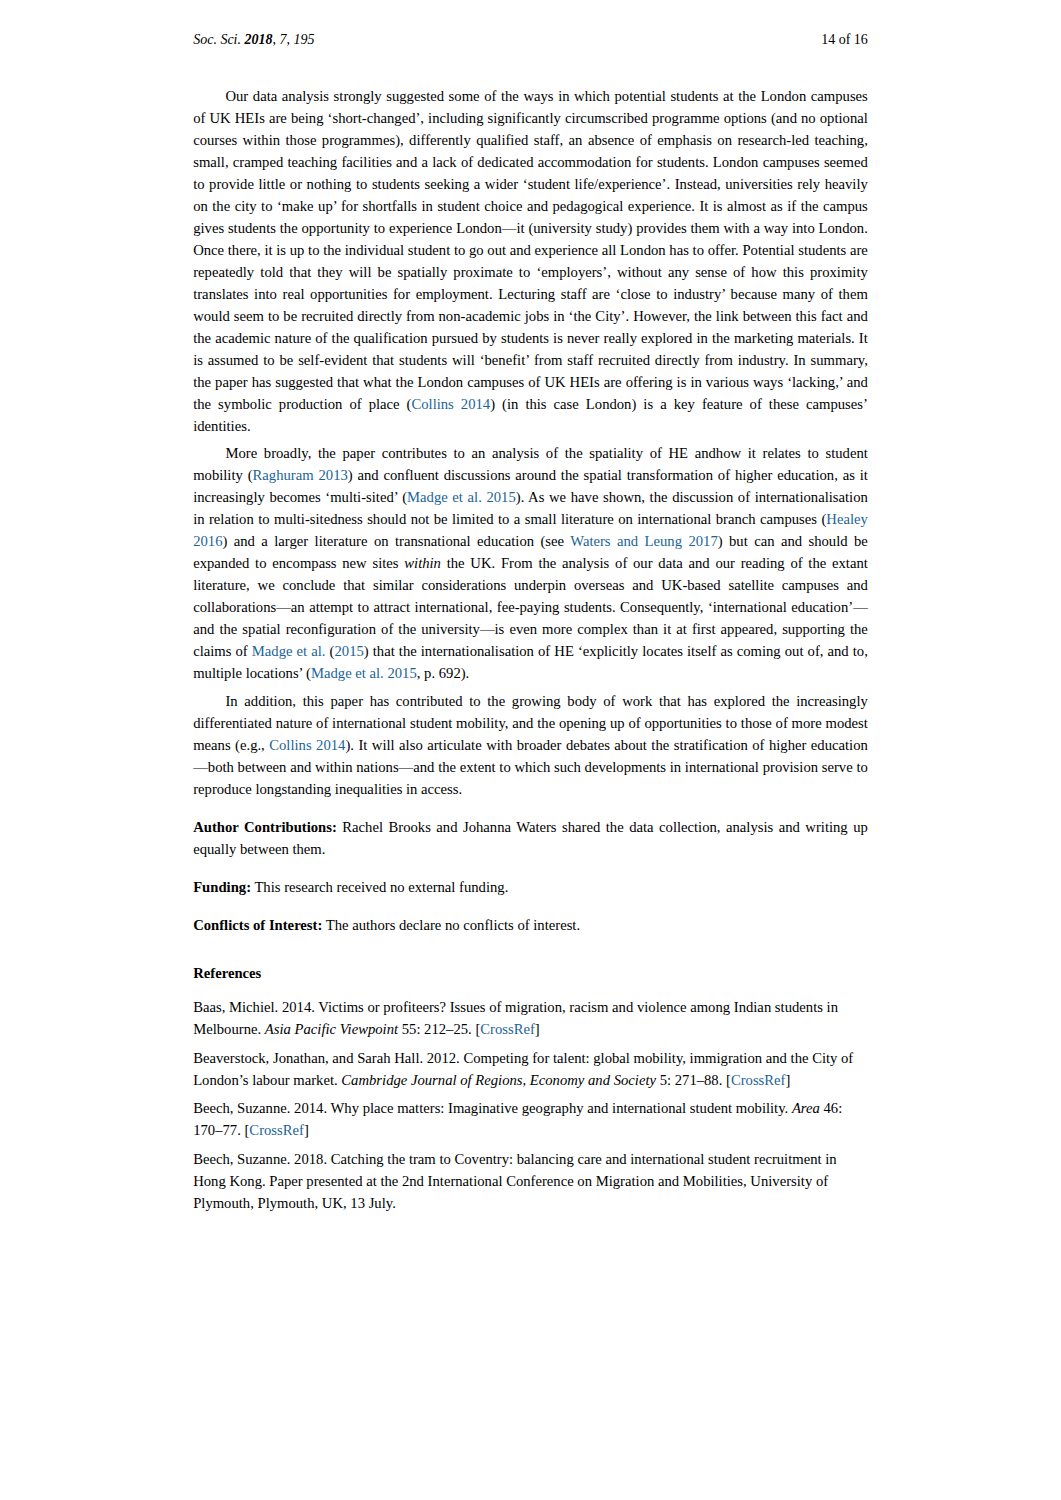Soc. Sci. 2018, 7, 195 14 of 16
Our data analysis strongly suggested some of the ways in which potential students at the London campuses of UK HEIs are being ‘short-changed’, including significantly circumscribed programme options (and no optional courses within those programmes), differently qualified staff, an absence of emphasis on research-led teaching, small, cramped teaching facilities and a lack of dedicated accommodation for students. London campuses seemed to provide little or nothing to students seeking a wider ‘student life/experience’. Instead, universities rely heavily on the city to ‘make up’ for shortfalls in student choice and pedagogical experience. It is almost as if the campus gives students the opportunity to experience London—it (university study) provides them with a way into London. Once there, it is up to the individual student to go out and experience all London has to offer. Potential students are repeatedly told that they will be spatially proximate to ‘employers’, without any sense of how this proximity translates into real opportunities for employment. Lecturing staff are ‘close to industry’ because many of them would seem to be recruited directly from non-academic jobs in ‘the City’. However, the link between this fact and the academic nature of the qualification pursued by students is never really explored in the marketing materials. It is assumed to be self-evident that students will ‘benefit’ from staff recruited directly from industry. In summary, the paper has suggested that what the London campuses of UK HEIs are offering is in various ways ‘lacking,’ and the symbolic production of place (Collins 2014) (in this case London) is a key feature of these campuses’ identities.
More broadly, the paper contributes to an analysis of the spatiality of HE andhow it relates to student mobility (Raghuram 2013) and confluent discussions around the spatial transformation of higher education, as it increasingly becomes ‘multi-sited’ (Madge et al. 2015). As we have shown, the discussion of internationalisation in relation to multi-sitedness should not be limited to a small literature on international branch campuses (Healey 2016) and a larger literature on transnational education (see Waters and Leung 2017) but can and should be expanded to encompass new sites within the UK. From the analysis of our data and our reading of the extant literature, we conclude that similar considerations underpin overseas and UK-based satellite campuses and collaborations—an attempt to attract international, fee-paying students. Consequently, ‘international education’—and the spatial reconfiguration of the university—is even more complex than it at first appeared, supporting the claims of Madge et al. (2015) that the internationalisation of HE ‘explicitly locates itself as coming out of, and to, multiple locations’ (Madge et al. 2015, p. 692).
In addition, this paper has contributed to the growing body of work that has explored the increasingly differentiated nature of international student mobility, and the opening up of opportunities to those of more modest means (e.g., Collins 2014). It will also articulate with broader debates about the stratification of higher education—both between and within nations—and the extent to which such developments in international provision serve to reproduce longstanding inequalities in access.
Author Contributions: Rachel Brooks and Johanna Waters shared the data collection, analysis and writing up equally between them.
Funding: This research received no external funding.
Conflicts of Interest: The authors declare no conflicts of interest.
References
Baas, Michiel. 2014. Victims or profiteers? Issues of migration, racism and violence among Indian students in Melbourne. Asia Pacific Viewpoint 55: 212–25. [CrossRef]
Beaverstock, Jonathan, and Sarah Hall. 2012. Competing for talent: global mobility, immigration and the City of London’s labour market. Cambridge Journal of Regions, Economy and Society 5: 271–88. [CrossRef]
Beech, Suzanne. 2014. Why place matters: Imaginative geography and international student mobility. Area 46: 170–77. [CrossRef]
Beech, Suzanne. 2018. Catching the tram to Coventry: balancing care and international student recruitment in Hong Kong. Paper presented at the 2nd International Conference on Migration and Mobilities, University of Plymouth, Plymouth, UK, 13 July.